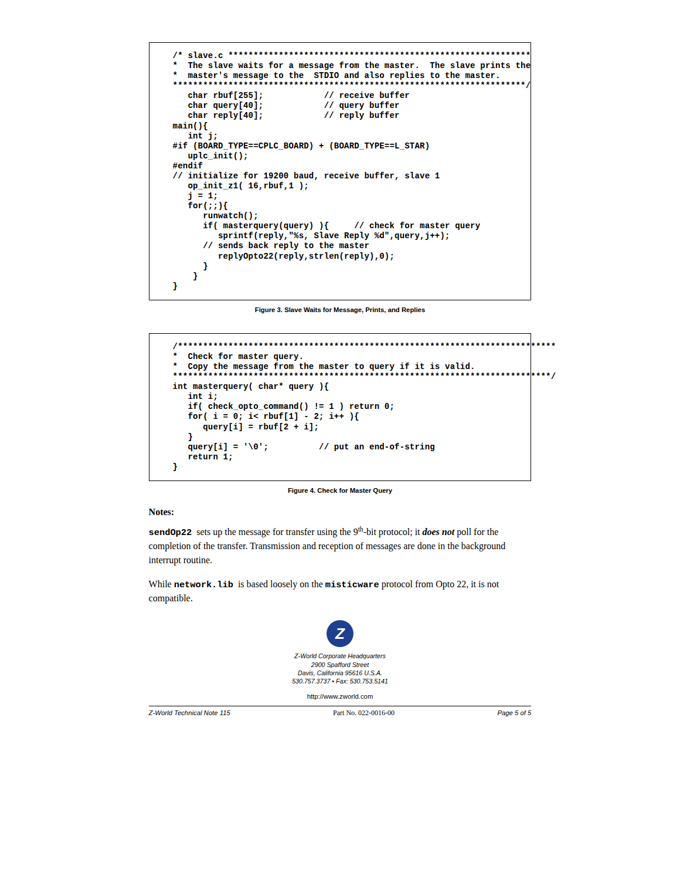/* slave.c ************************************************************
*  The slave waits for a message from the master.  The slave prints the
*  master's message to the  STDIO and also replies to the master.
**********************************************************************/
   char rbuf[255];            // receive buffer
   char query[40];            // query buffer
   char reply[40];            // reply buffer
main(){
   int j;
#if (BOARD_TYPE==CPLC_BOARD) + (BOARD_TYPE==L_STAR)
   uplc_init();
#endif
// initialize for 19200 baud, receive buffer, slave 1
   op_init_z1( 16,rbuf,1 );
   j = 1;
   for(;;){
      runwatch();
      if( masterquery(query) ){     // check for master query
         sprintf(reply,"%s, Slave Reply %d",query,j++);
      // sends back reply to the master
         replyOpto22(reply,strlen(reply),0);
      }
    }
}
Figure 3. Slave Waits for Message, Prints, and Replies
/***************************************************************************
*  Check for master query.
*  Copy the message from the master to query if it is valid.
***************************************************************************/
int masterquery( char* query ){
   int i;
   if( check_opto_command() != 1 ) return 0;
   for( i = 0; i< rbuf[1] - 2; i++ ){
      query[i] = rbuf[2 + i];
   }
   query[i] = '\0';          // put an end-of-string
   return 1;
}
Figure 4. Check for Master Query
Notes:
sendOp22 sets up the message for transfer using the 9th-bit protocol; it does not poll for the completion of the transfer. Transmission and reception of messages are done in the background interrupt routine.
While network.lib is based loosely on the misticware protocol from Opto 22, it is not compatible.
Z
Z-World Corporate Headquarters
2900 Spafford Street
Davis, California 95616 U.S.A.
530.757.3737 • Fax: 530.753.5141
http://www.zworld.com
Z-World Technical Note 115
Part No. 022-0016-00
Page 5 of 5